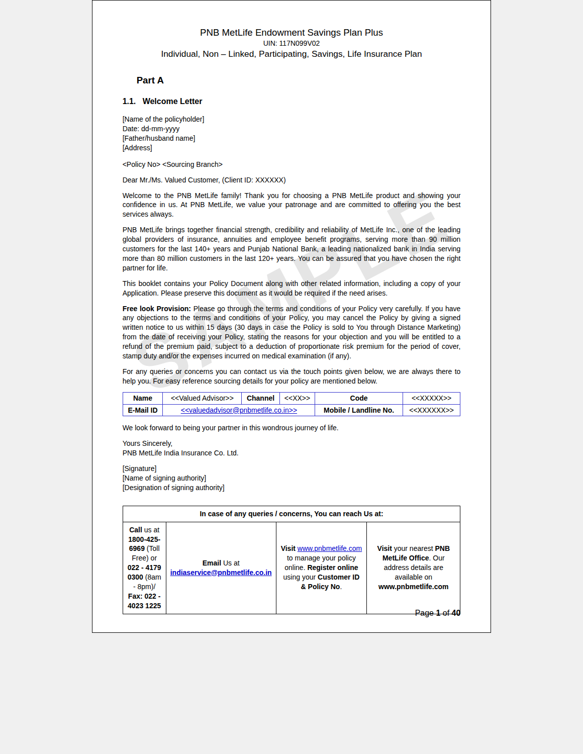SAMPLE
PNB MetLife Endowment Savings Plan Plus
UIN: 117N099V02
Individual, Non – Linked, Participating, Savings, Life Insurance Plan
Part A
1.1. Welcome Letter
[Name of the policyholder]
Date: dd-mm-yyyy
[Father/husband name]
[Address]
<Policy No> <Sourcing Branch>
Dear Mr./Ms. Valued Customer, (Client ID: XXXXXX)
Welcome to the PNB MetLife family! Thank you for choosing a PNB MetLife product and showing your confidence in us. At PNB MetLife, we value your patronage and are committed to offering you the best services always.
PNB MetLife brings together financial strength, credibility and reliability of MetLife Inc., one of the leading global providers of insurance, annuities and employee benefit programs, serving more than 90 million customers for the last 140+ years and Punjab National Bank, a leading nationalized bank in India serving more than 80 million customers in the last 120+ years. You can be assured that you have chosen the right partner for life.
This booklet contains your Policy Document along with other related information, including a copy of your Application. Please preserve this document as it would be required if the need arises.
Free look Provision: Please go through the terms and conditions of your Policy very carefully. If you have any objections to the terms and conditions of your Policy, you may cancel the Policy by giving a signed written notice to us within 15 days (30 days in case the Policy is sold to You through Distance Marketing) from the date of receiving your Policy, stating the reasons for your objection and you will be entitled to a refund of the premium paid, subject to a deduction of proportionate risk premium for the period of cover, stamp duty and/or the expenses incurred on medical examination (if any).
For any queries or concerns you can contact us via the touch points given below, we are always there to help you. For easy reference sourcing details for your policy are mentioned below.
| Name | <<Valued Advisor>> | Channel | <<XX>> | Code | <<XXXXX>> |
| E-Mail ID | <<valuedadvisor@pnbmetlife.co.in>> | Mobile / Landline No. | <<XXXXXX>> |
We look forward to being your partner in this wondrous journey of life.
Yours Sincerely,
PNB MetLife India Insurance Co. Ltd.
[Signature]
[Name of signing authority]
[Designation of signing authority]
| In case of any queries / concerns, You can reach Us at: |
| --- |
| Call us at 1800-425-6969 (Toll Free) or 022 - 4179 0300 (8am - 8pm)/ Fax: 022 - 4023 1225 | Email Us at indiaservice@pnbmetlife.co.in | Visit www.pnbmetlife.com to manage your policy online. Register online using your Customer ID & Policy No . | Visit your nearest PNB MetLife Office . Our address details are available on www.pnbmetlife.com |
Page 1 of 40